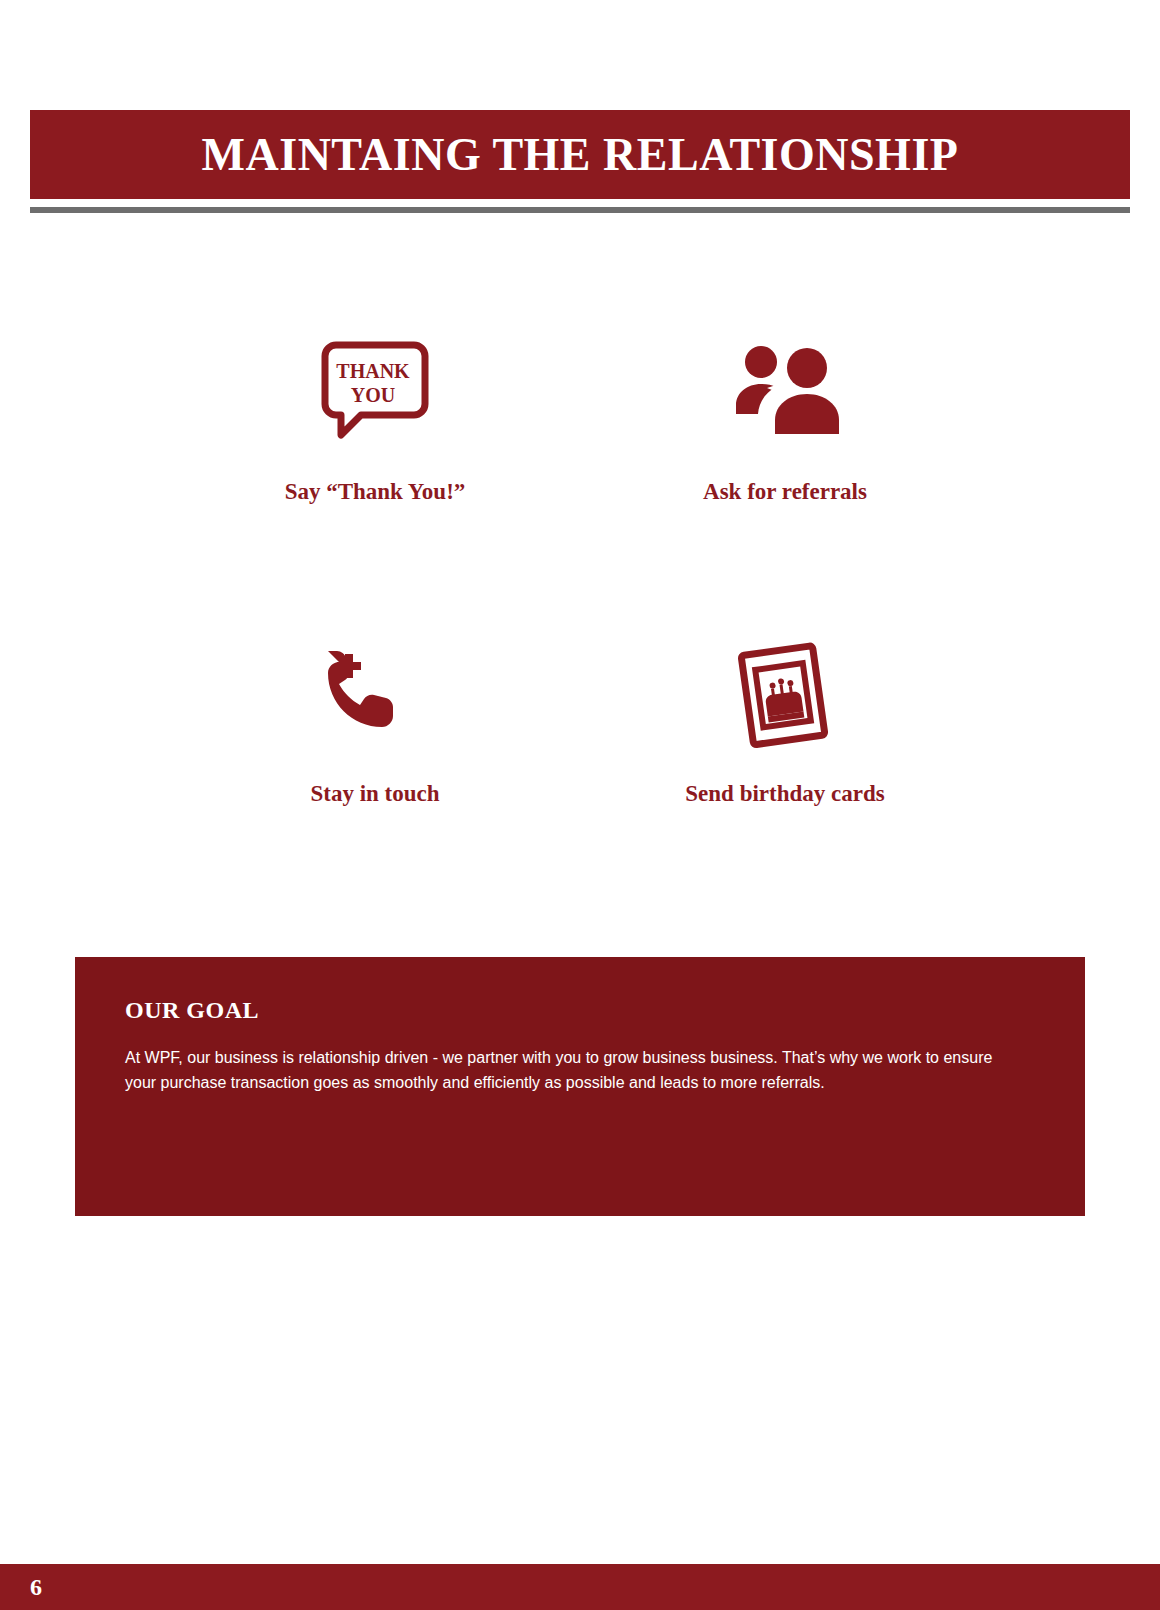MAINTAING THE RELATIONSHIP
THANK YOU
Say “Thank You!”
Ask for referrals
Stay in touch
Send birthday cards
OUR GOAL
At WPF, our business is relationship driven - we partner with you to grow business business. That’s why we work to ensure your purchase transaction goes as smoothly and efficiently as possible and leads to more referrals.
6